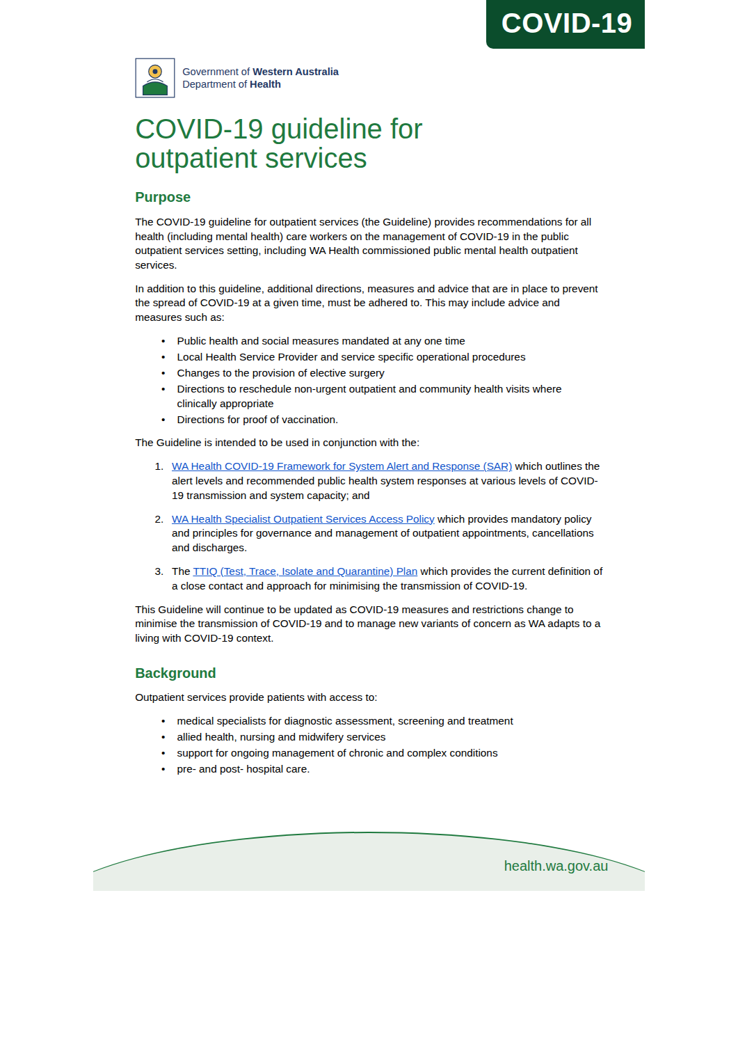COVID-19
Government of Western Australia
Department of Health
COVID-19 guideline for outpatient services
Purpose
The COVID-19 guideline for outpatient services (the Guideline) provides recommendations for all health (including mental health) care workers on the management of COVID-19 in the public outpatient services setting, including WA Health commissioned public mental health outpatient services.
In addition to this guideline, additional directions, measures and advice that are in place to prevent the spread of COVID-19 at a given time, must be adhered to. This may include advice and measures such as:
Public health and social measures mandated at any one time
Local Health Service Provider and service specific operational procedures
Changes to the provision of elective surgery
Directions to reschedule non-urgent outpatient and community health visits where clinically appropriate
Directions for proof of vaccination.
The Guideline is intended to be used in conjunction with the:
WA Health COVID-19 Framework for System Alert and Response (SAR) which outlines the alert levels and recommended public health system responses at various levels of COVID-19 transmission and system capacity; and
WA Health Specialist Outpatient Services Access Policy which provides mandatory policy and principles for governance and management of outpatient appointments, cancellations and discharges.
The TTIQ (Test, Trace, Isolate and Quarantine) Plan which provides the current definition of a close contact and approach for minimising the transmission of COVID-19.
This Guideline will continue to be updated as COVID-19 measures and restrictions change to minimise the transmission of COVID-19 and to manage new variants of concern as WA adapts to a living with COVID-19 context.
Background
Outpatient services provide patients with access to:
medical specialists for diagnostic assessment, screening and treatment
allied health, nursing and midwifery services
support for ongoing management of chronic and complex conditions
pre- and post- hospital care.
health.wa.gov.au